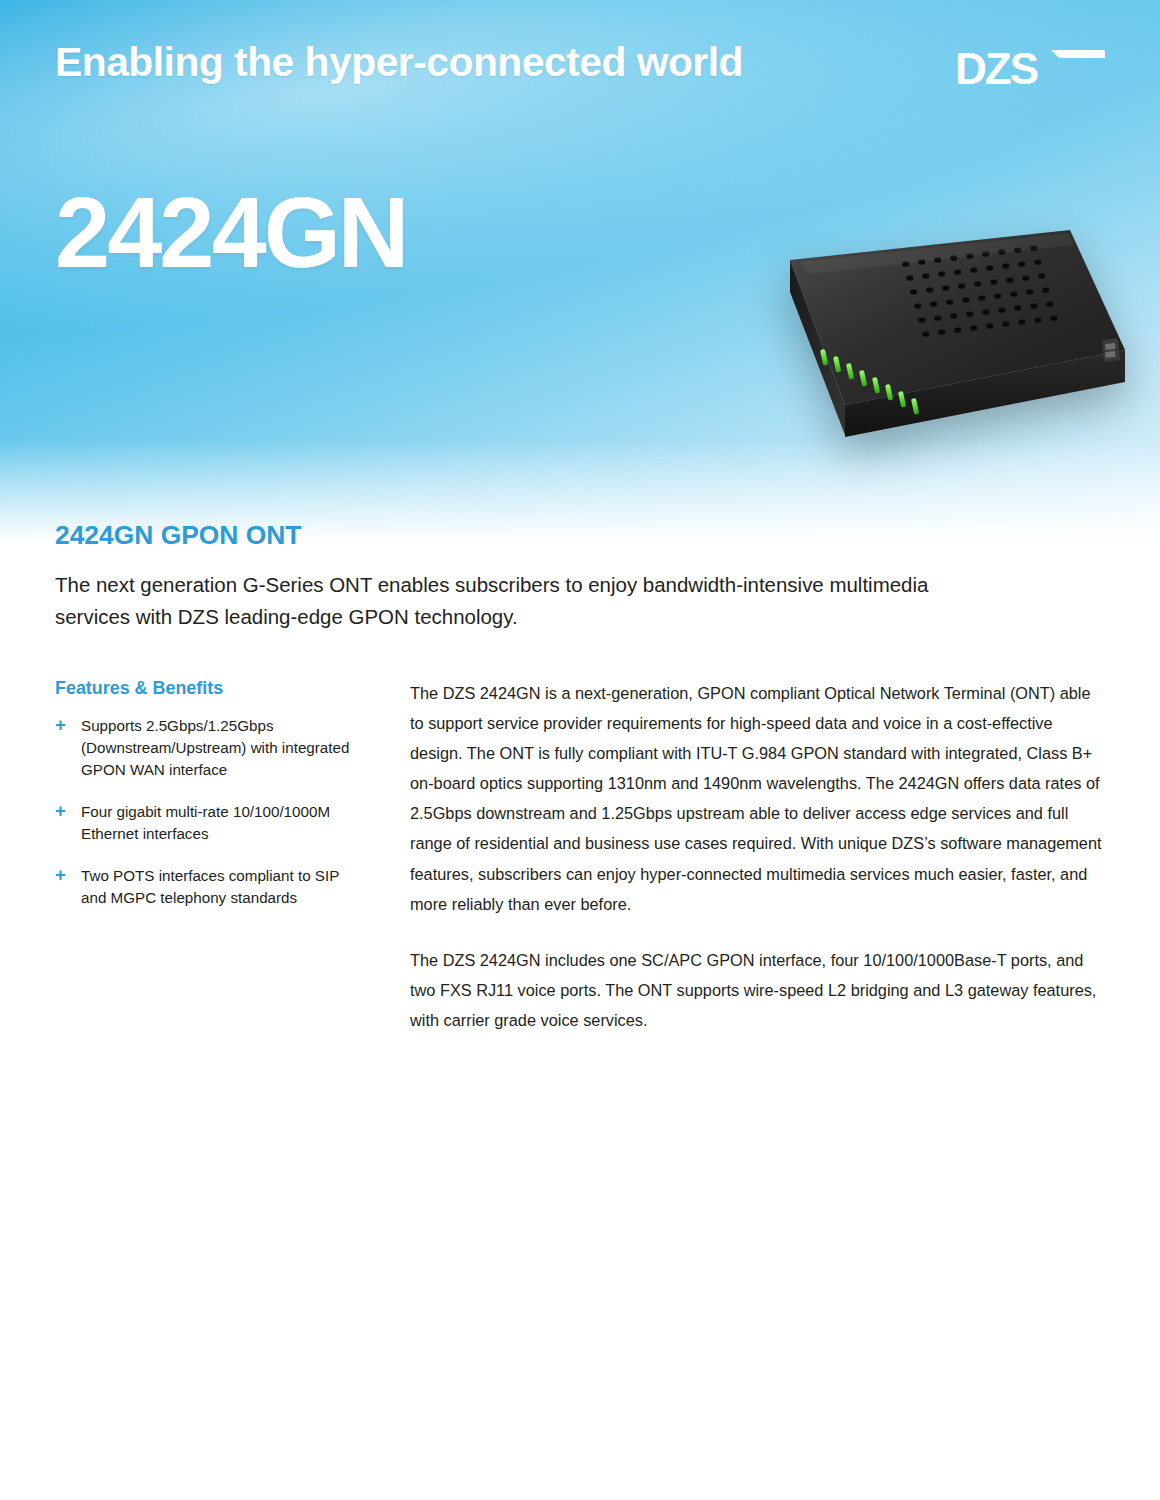Enabling the hyper-connected world
DZS
2424GN
2424GN GPON ONT
The next generation G-Series ONT enables subscribers to enjoy bandwidth-intensive multimedia services with DZS leading-edge GPON technology.
Features & Benefits
Supports 2.5Gbps/1.25Gbps (Downstream/Upstream) with integrated GPON WAN interface
Four gigabit multi-rate 10/100/1000M Ethernet interfaces
Two POTS interfaces compliant to SIP and MGPC telephony standards
The DZS 2424GN is a next-generation, GPON compliant Optical Network Terminal (ONT) able to support service provider requirements for high-speed data and voice in a cost-effective design. The ONT is fully compliant with ITU-T G.984 GPON standard with integrated, Class B+ on-board optics supporting 1310nm and 1490nm wavelengths. The 2424GN offers data rates of 2.5Gbps downstream and 1.25Gbps upstream able to deliver access edge services and full range of residential and business use cases required. With unique DZS’s software management features, subscribers can enjoy hyper-connected multimedia services much easier, faster, and more reliably than ever before.
The DZS 2424GN includes one SC/APC GPON interface, four 10/100/1000Base-T ports, and two FXS RJ11 voice ports. The ONT supports wire-speed L2 bridging and L3 gateway features, with carrier grade voice services.